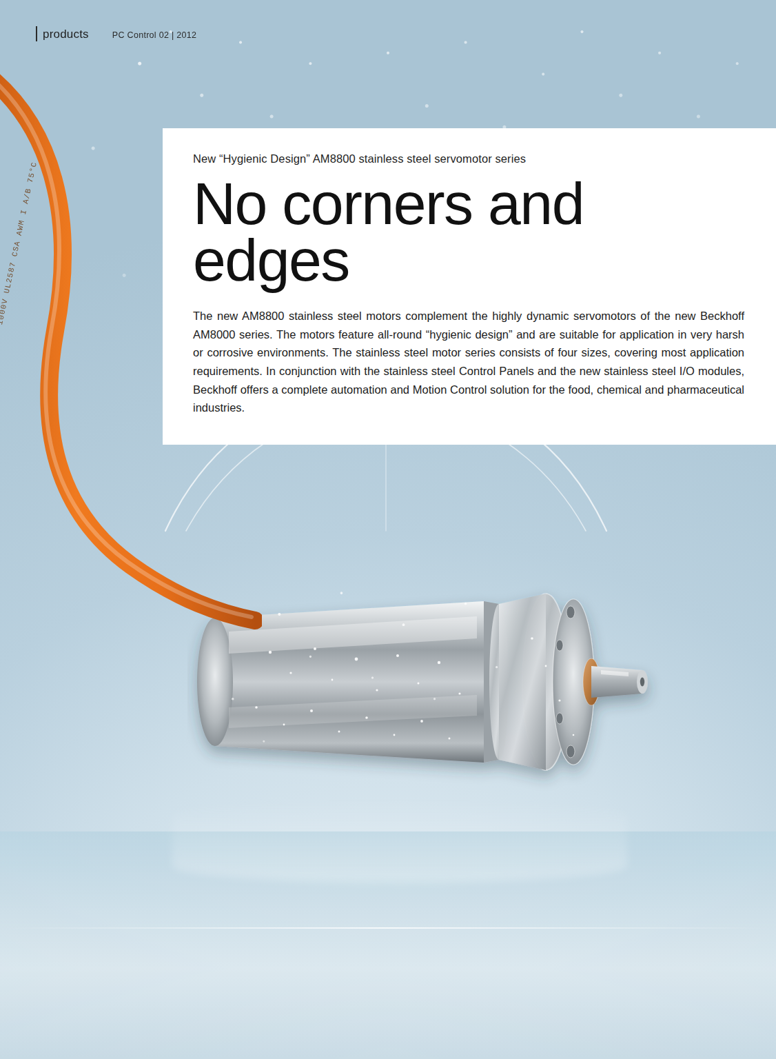products PC Control 02 | 2012
1000V UL2587 CSA AWM I A/B 75°C
New “Hygienic Design” AM8800 stainless steel servomotor series
No corners and edges
The new AM8800 stainless steel motors complement the highly dynamic servomotors of the new Beckhoff AM8000 series. The motors feature all-round “hygienic design” and are suitable for application in very harsh or corrosive environments. The stainless steel motor series consists of four sizes, covering most application requirements. In conjunction with the stainless steel Control Panels and the new stainless steel I/O modules, Beckhoff offers a complete automation and Motion Control solution for the food, chemical and pharmaceutical industries.